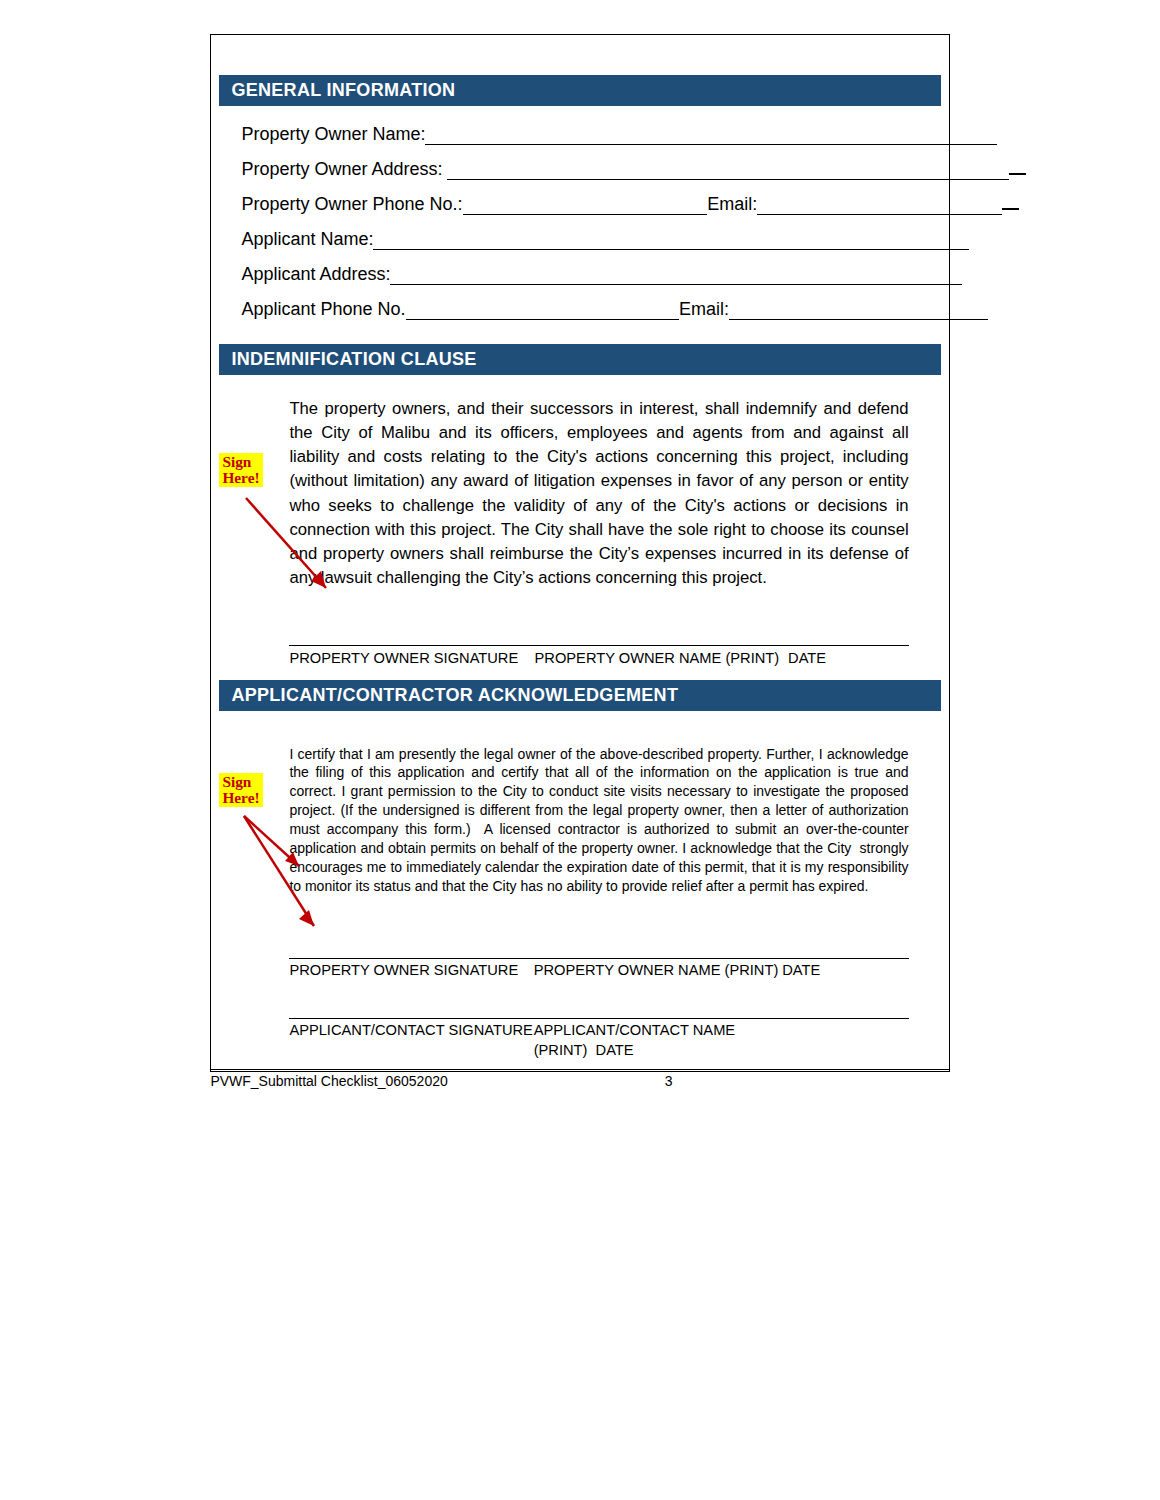GENERAL INFORMATION
Property Owner Name:
Property Owner Address:
Property Owner Phone No.: Email:
Applicant Name:
Applicant Address:
Applicant Phone No. Email:
INDEMNIFICATION CLAUSE
Sign
Here!
The property owners, and their successors in interest, shall indemnify and defend the City of Malibu and its officers, employees and agents from and against all liability and costs relating to the City's actions concerning this project, including (without limitation) any award of litigation expenses in favor of any person or entity who seeks to challenge the validity of any of the City's actions or decisions in connection with this project. The City shall have the sole right to choose its counsel and property owners shall reimburse the City’s expenses incurred in its defense of any lawsuit challenging the City’s actions concerning this project.
PROPERTY OWNER SIGNATURE
PROPERTY OWNER NAME (PRINT)
DATE
APPLICANT/CONTRACTOR ACKNOWLEDGEMENT
Sign
Here!
I certify that I am presently the legal owner of the above-described property. Further, I acknowledge the filing of this application and certify that all of the information on the application is true and correct. I grant permission to the City to conduct site visits necessary to investigate the proposed project. (If the undersigned is different from the legal property owner, then a letter of authorization must accompany this form.) A licensed contractor is authorized to submit an over-the-counter application and obtain permits on behalf of the property owner. I acknowledge that the City strongly encourages me to immediately calendar the expiration date of this permit, that it is my responsibility to monitor its status and that the City has no ability to provide relief after a permit has expired.
PROPERTY OWNER SIGNATURE
PROPERTY OWNER NAME (PRINT)
DATE
APPLICANT/CONTACT SIGNATURE
APPLICANT/CONTACT NAME (PRINT) DATE
PVWF_Submittal Checklist_06052020
3